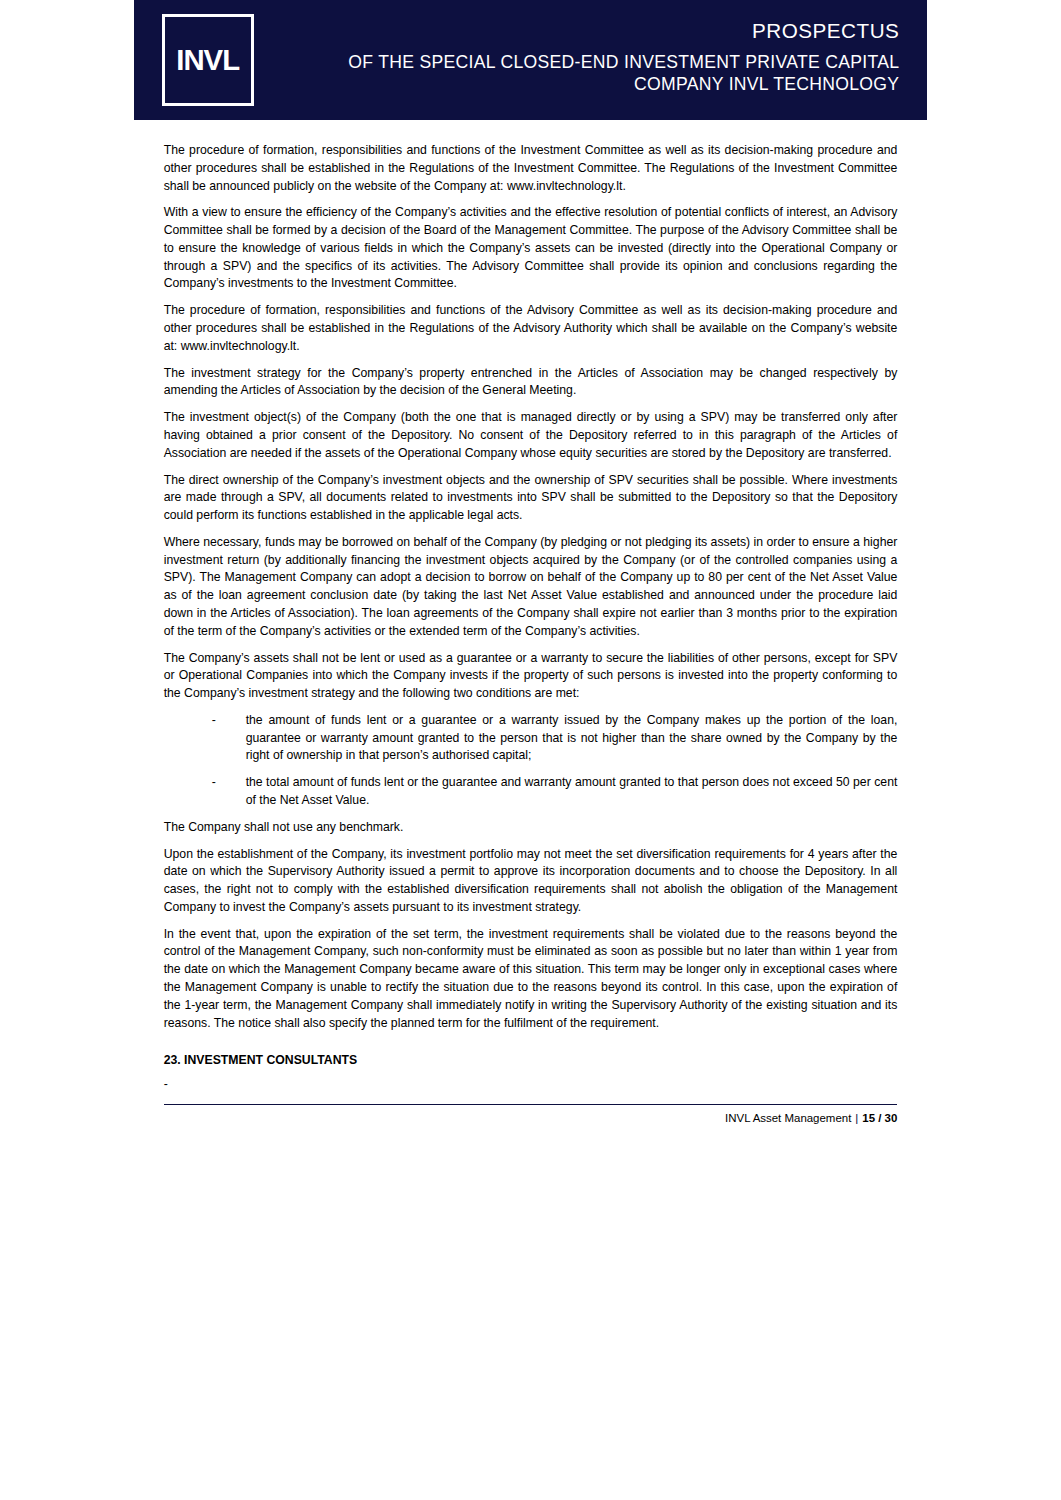INVL
PROSPECTUS
OF THE SPECIAL CLOSED-END INVESTMENT PRIVATE CAPITAL
COMPANY INVL TECHNOLOGY
The procedure of formation, responsibilities and functions of the Investment Committee as well as its decision-making procedure and other procedures shall be established in the Regulations of the Investment Committee. The Regulations of the Investment Committee shall be announced publicly on the website of the Company at: www.invltechnology.lt.
With a view to ensure the efficiency of the Company’s activities and the effective resolution of potential conflicts of interest, an Advisory Committee shall be formed by a decision of the Board of the Management Committee. The purpose of the Advisory Committee shall be to ensure the knowledge of various fields in which the Company’s assets can be invested (directly into the Operational Company or through a SPV) and the specifics of its activities. The Advisory Committee shall provide its opinion and conclusions regarding the Company’s investments to the Investment Committee.
The procedure of formation, responsibilities and functions of the Advisory Committee as well as its decision-making procedure and other procedures shall be established in the Regulations of the Advisory Authority which shall be available on the Company’s website at: www.invltechnology.lt.
The investment strategy for the Company’s property entrenched in the Articles of Association may be changed respectively by amending the Articles of Association by the decision of the General Meeting.
The investment object(s) of the Company (both the one that is managed directly or by using a SPV) may be transferred only after having obtained a prior consent of the Depository. No consent of the Depository referred to in this paragraph of the Articles of Association are needed if the assets of the Operational Company whose equity securities are stored by the Depository are transferred.
The direct ownership of the Company’s investment objects and the ownership of SPV securities shall be possible. Where investments are made through a SPV, all documents related to investments into SPV shall be submitted to the Depository so that the Depository could perform its functions established in the applicable legal acts.
Where necessary, funds may be borrowed on behalf of the Company (by pledging or not pledging its assets) in order to ensure a higher investment return (by additionally financing the investment objects acquired by the Company (or of the controlled companies using a SPV). The Management Company can adopt a decision to borrow on behalf of the Company up to 80 per cent of the Net Asset Value as of the loan agreement conclusion date (by taking the last Net Asset Value established and announced under the procedure laid down in the Articles of Association). The loan agreements of the Company shall expire not earlier than 3 months prior to the expiration of the term of the Company’s activities or the extended term of the Company’s activities.
The Company’s assets shall not be lent or used as a guarantee or a warranty to secure the liabilities of other persons, except for SPV or Operational Companies into which the Company invests if the property of such persons is invested into the property conforming to the Company’s investment strategy and the following two conditions are met:
the amount of funds lent or a guarantee or a warranty issued by the Company makes up the portion of the loan, guarantee or warranty amount granted to the person that is not higher than the share owned by the Company by the right of ownership in that person’s authorised capital;
the total amount of funds lent or the guarantee and warranty amount granted to that person does not exceed 50 per cent of the Net Asset Value.
The Company shall not use any benchmark.
Upon the establishment of the Company, its investment portfolio may not meet the set diversification requirements for 4 years after the date on which the Supervisory Authority issued a permit to approve its incorporation documents and to choose the Depository. In all cases, the right not to comply with the established diversification requirements shall not abolish the obligation of the Management Company to invest the Company’s assets pursuant to its investment strategy.
In the event that, upon the expiration of the set term, the investment requirements shall be violated due to the reasons beyond the control of the Management Company, such non-conformity must be eliminated as soon as possible but no later than within 1 year from the date on which the Management Company became aware of this situation. This term may be longer only in exceptional cases where the Management Company is unable to rectify the situation due to the reasons beyond its control. In this case, upon the expiration of the 1-year term, the Management Company shall immediately notify in writing the Supervisory Authority of the existing situation and its reasons. The notice shall also specify the planned term for the fulfilment of the requirement.
23. INVESTMENT CONSULTANTS
-
INVL Asset Management|15 / 30